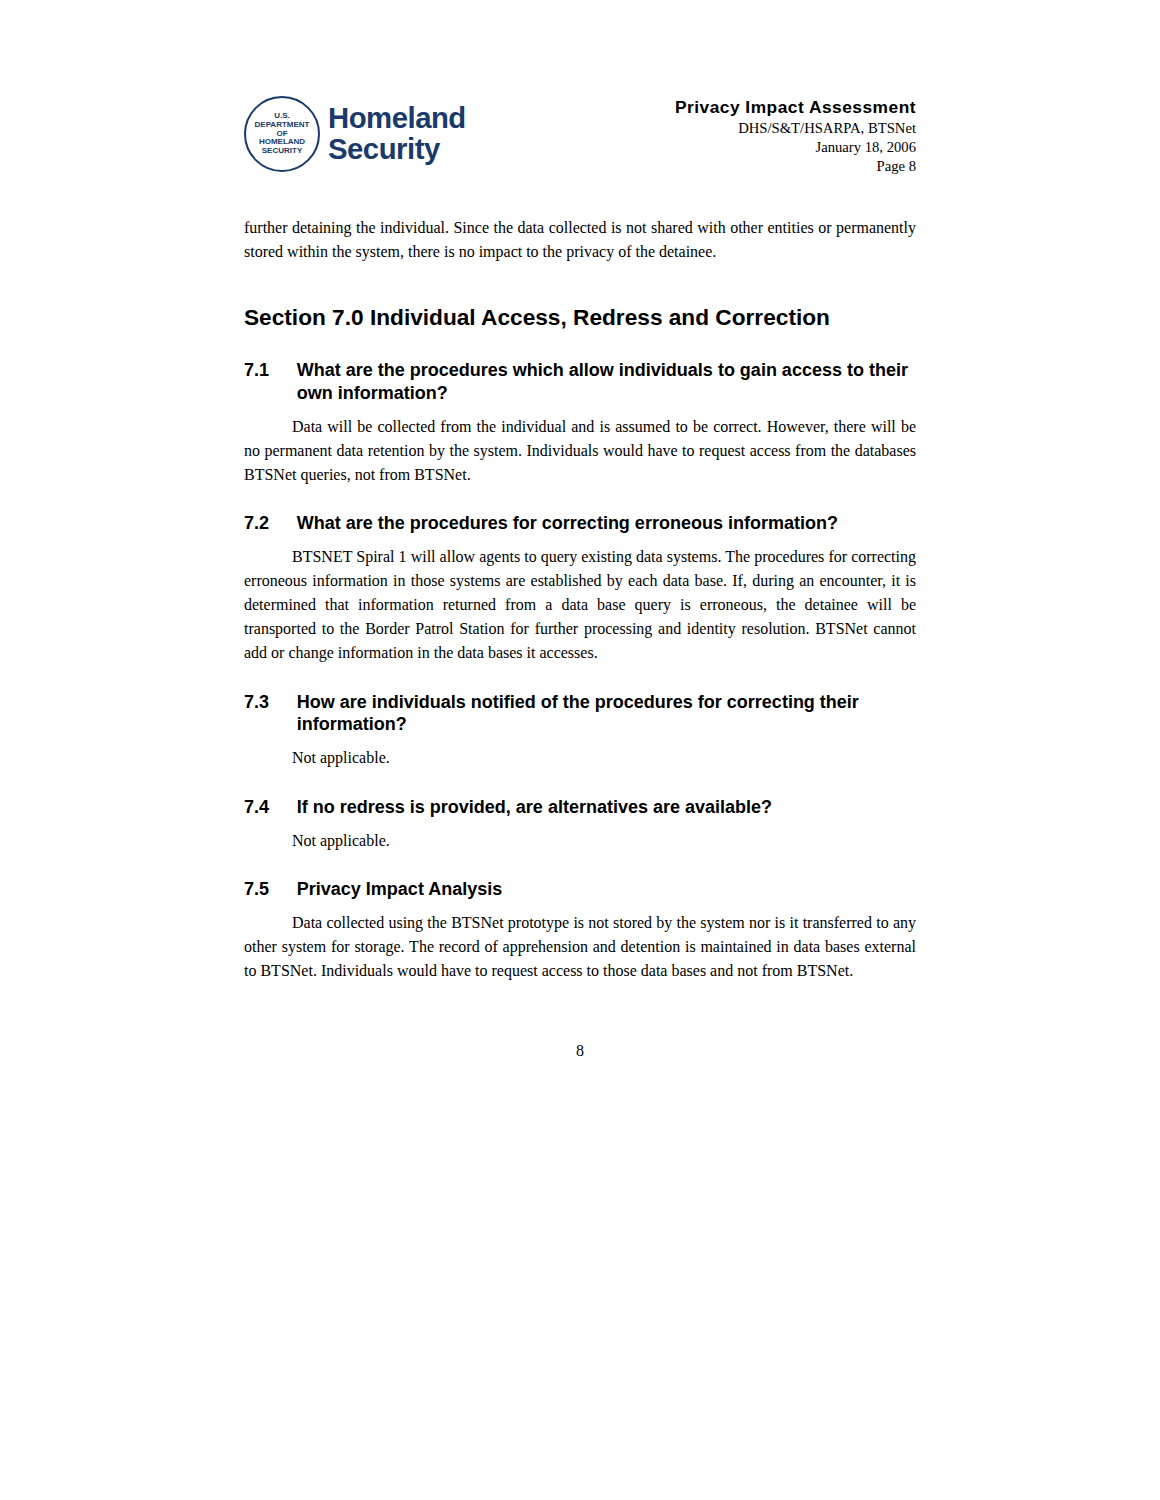U.S.
DEPARTMENT
OF
HOMELAND
SECURITY
Homeland
Security
Privacy Impact Assessment
DHS/S&T/HSARPA, BTSNet
January 18, 2006
Page 8
further detaining the individual. Since the data collected is not shared with other entities or permanently stored within the system, there is no impact to the privacy of the detainee.
Section 7.0 Individual Access, Redress and Correction
7.1 What are the procedures which allow individuals to gain access to their own information?
Data will be collected from the individual and is assumed to be correct. However, there will be no permanent data retention by the system. Individuals would have to request access from the databases BTSNet queries, not from BTSNet.
7.2 What are the procedures for correcting erroneous information?
BTSNET Spiral 1 will allow agents to query existing data systems. The procedures for correcting erroneous information in those systems are established by each data base. If, during an encounter, it is determined that information returned from a data base query is erroneous, the detainee will be transported to the Border Patrol Station for further processing and identity resolution. BTSNet cannot add or change information in the data bases it accesses.
7.3 How are individuals notified of the procedures for correcting their information?
Not applicable.
7.4 If no redress is provided, are alternatives are available?
Not applicable.
7.5 Privacy Impact Analysis
Data collected using the BTSNet prototype is not stored by the system nor is it transferred to any other system for storage. The record of apprehension and detention is maintained in data bases external to BTSNet. Individuals would have to request access to those data bases and not from BTSNet.
8